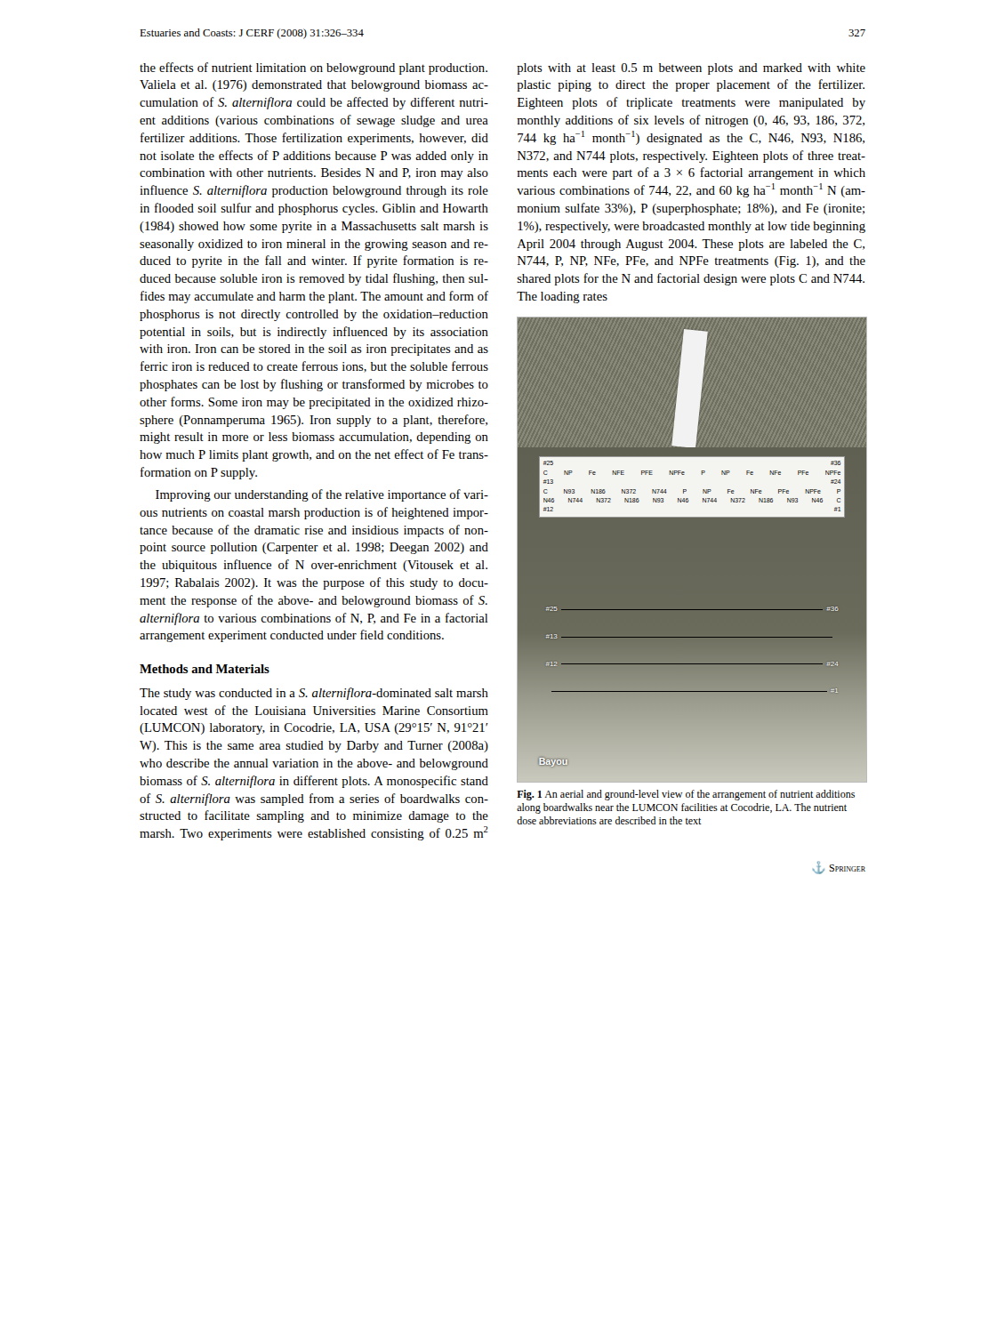Estuaries and Coasts: J CERF (2008) 31:326–334 327
the effects of nutrient limitation on belowground plant production. Valiela et al. (1976) demonstrated that belowground biomass accumulation of S. alterniflora could be affected by different nutrient additions (various combinations of sewage sludge and urea fertilizer additions. Those fertilization experiments, however, did not isolate the effects of P additions because P was added only in combination with other nutrients. Besides N and P, iron may also influence S. alterniflora production belowground through its role in flooded soil sulfur and phosphorus cycles. Giblin and Howarth (1984) showed how some pyrite in a Massachusetts salt marsh is seasonally oxidized to iron mineral in the growing season and reduced to pyrite in the fall and winter. If pyrite formation is reduced because soluble iron is removed by tidal flushing, then sulfides may accumulate and harm the plant. The amount and form of phosphorus is not directly controlled by the oxidation–reduction potential in soils, but is indirectly influenced by its association with iron. Iron can be stored in the soil as iron precipitates and as ferric iron is reduced to create ferrous ions, but the soluble ferrous phosphates can be lost by flushing or transformed by microbes to other forms. Some iron may be precipitated in the oxidized rhizosphere (Ponnamperuma 1965). Iron supply to a plant, therefore, might result in more or less biomass accumulation, depending on how much P limits plant growth, and on the net effect of Fe transformation on P supply.
Improving our understanding of the relative importance of various nutrients on coastal marsh production is of heightened importance because of the dramatic rise and insidious impacts of nonpoint source pollution (Carpenter et al. 1998; Deegan 2002) and the ubiquitous influence of N over-enrichment (Vitousek et al. 1997; Rabalais 2002). It was the purpose of this study to document the response of the above- and belowground biomass of S. alterniflora to various combinations of N, P, and Fe in a factorial arrangement experiment conducted under field conditions.
Methods and Materials
The study was conducted in a S. alterniflora-dominated salt marsh located west of the Louisiana Universities Marine Consortium (LUMCON) laboratory, in Cocodrie, LA, USA (29°15′ N, 91°21′ W). This is the same area studied by Darby and Turner (2008a) who describe the annual variation in the above- and belowground biomass of S. alterniflora in different plots. A monospecific stand of S. alterniflora was sampled from a series of boardwalks constructed to facilitate sampling and to minimize damage to the marsh. Two experiments were established consisting of 0.25 m2 plots with at least 0.5 m between plots and marked with white plastic piping to direct the proper placement of the fertilizer. Eighteen plots of triplicate treatments were manipulated by monthly additions of six levels of nitrogen (0, 46, 93, 186, 372, 744 kg ha−1 month−1) designated as the C, N46, N93, N186, N372, and N744 plots, respectively. Eighteen plots of three treatments each were part of a 3 × 6 factorial arrangement in which various combinations of 744, 22, and 60 kg ha−1 month−1 N (ammonium sulfate 33%), P (superphosphate; 18%), and Fe (ironite; 1%), respectively, were broadcasted monthly at low tide beginning April 2004 through August 2004. These plots are labeled the C, N744, P, NP, NFe, PFe, and NPFe treatments (Fig. 1), and the shared plots for the N and factorial design were plots C and N744. The loading rates
#25 #36
CNP Fe NFE PFE NPFe PNP Fe NFe PFe NPFe
#13 #24
CN93 N186 N372 N744 PNP Fe NFe PFe NPFe P
N46 N744 N372 N186 N93 N46 N744 N372 N186 N93 N46 C
#12 #1
#25 #36
#13
#12 #24
#1
Bayou
Fig. 1 An aerial and ground-level view of the arrangement of nutrient additions along boardwalks near the LUMCON facilities at Cocodrie, LA. The nutrient dose abbreviations are described in the text
⚓Springer